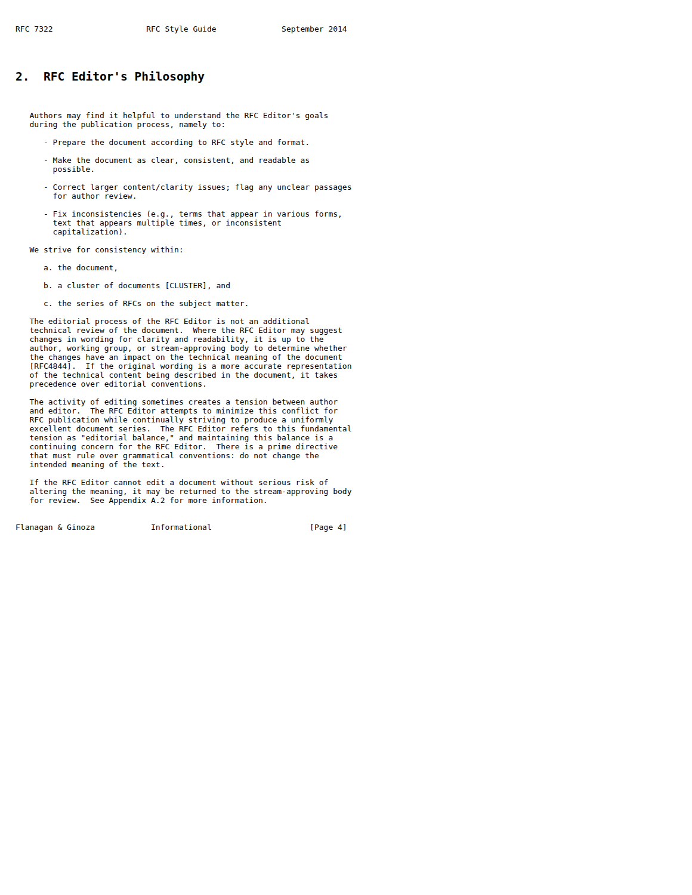RFC 7322 RFC Style Guide September 2014
2. RFC Editor's Philosophy
Authors may find it helpful to understand the RFC Editor's goals during the publication process, namely to: - Prepare the document according to RFC style and format. - Make the document as clear, consistent, and readable as possible. - Correct larger content/clarity issues; flag any unclear passages for author review. - Fix inconsistencies (e.g., terms that appear in various forms, text that appears multiple times, or inconsistent capitalization). We strive for consistency within: a. the document, b. a cluster of documents [CLUSTER], and c. the series of RFCs on the subject matter. The editorial process of the RFC Editor is not an additional technical review of the document. Where the RFC Editor may suggest changes in wording for clarity and readability, it is up to the author, working group, or stream-approving body to determine whether the changes have an impact on the technical meaning of the document [RFC4844]. If the original wording is a more accurate representation of the technical content being described in the document, it takes precedence over editorial conventions. The activity of editing sometimes creates a tension between author and editor. The RFC Editor attempts to minimize this conflict for RFC publication while continually striving to produce a uniformly excellent document series. The RFC Editor refers to this fundamental tension as "editorial balance," and maintaining this balance is a continuing concern for the RFC Editor. There is a prime directive that must rule over grammatical conventions: do not change the intended meaning of the text. If the RFC Editor cannot edit a document without serious risk of altering the meaning, it may be returned to the stream-approving body for review. See Appendix A.2 for more information.
Flanagan & Ginoza Informational [Page 4]